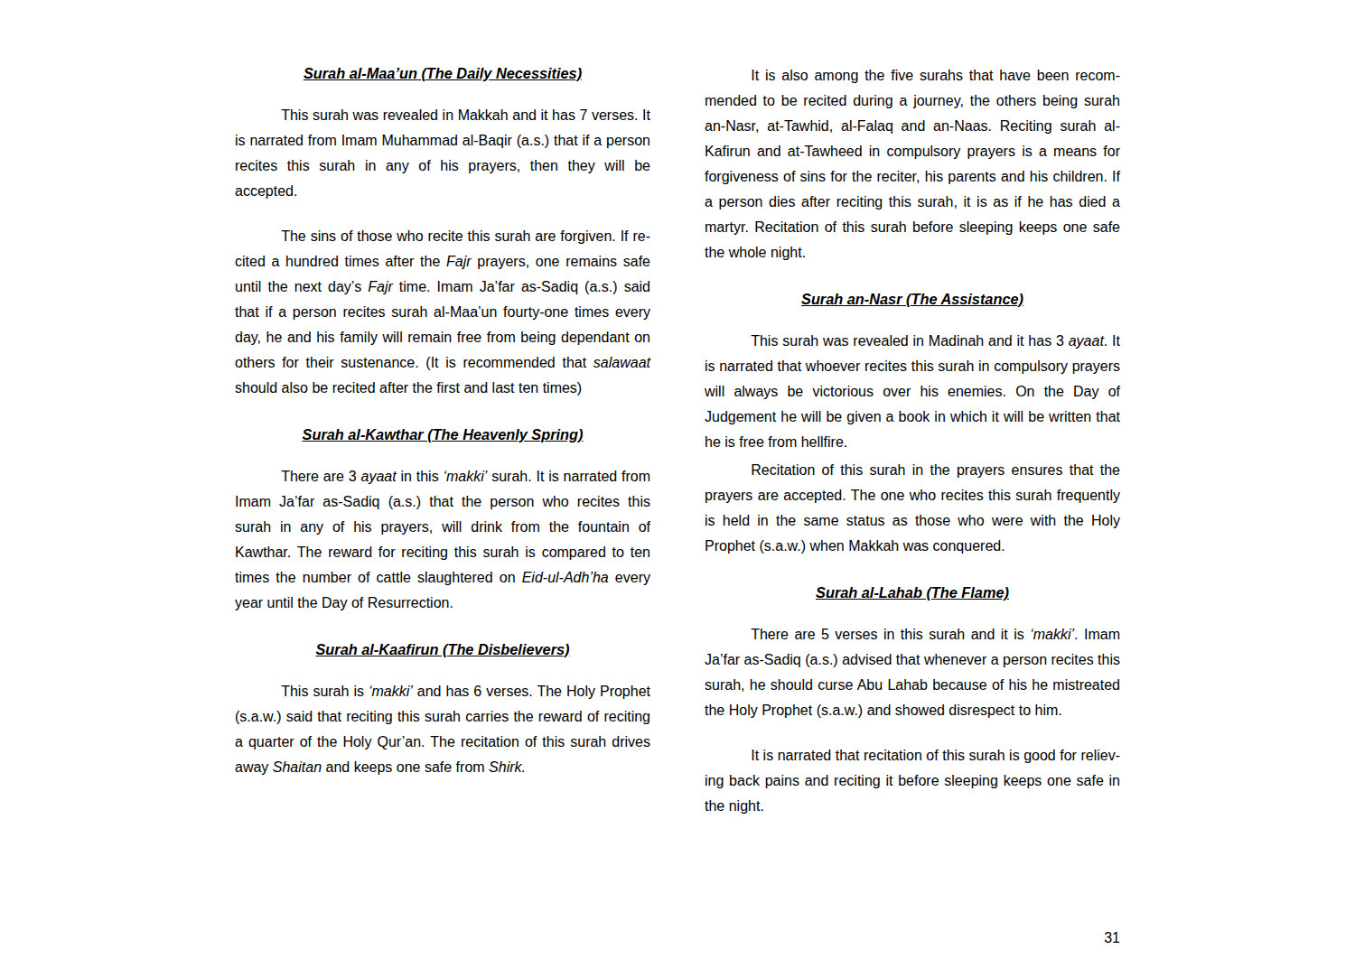Surah al-Maa’un (The Daily Necessities)
This surah was revealed in Makkah and it has 7 verses. It is narrated from Imam Muhammad al-Baqir (a.s.) that if a person recites this surah in any of his prayers, then they will be accepted.
The sins of those who recite this surah are forgiven. If recited a hundred times after the Fajr prayers, one remains safe until the next day’s Fajr time. Imam Ja’far as-Sadiq (a.s.) said that if a person recites surah al-Maa’un fourty-one times every day, he and his family will remain free from being dependant on others for their sustenance. (It is recommended that salawaat should also be recited after the first and last ten times)
Surah al-Kawthar (The Heavenly Spring)
There are 3 ayaat in this ‘makki’ surah. It is narrated from Imam Ja’far as-Sadiq (a.s.) that the person who recites this surah in any of his prayers, will drink from the fountain of Kawthar. The reward for reciting this surah is compared to ten times the number of cattle slaughtered on Eid-ul-Adh’ha every year until the Day of Resurrection.
Surah al-Kaafirun (The Disbelievers)
This surah is ‘makki’ and has 6 verses. The Holy Prophet (s.a.w.) said that reciting this surah carries the reward of reciting a quarter of the Holy Qur’an. The recitation of this surah drives away Shaitan and keeps one safe from Shirk.
It is also among the five surahs that have been recommended to be recited during a journey, the others being surah an-Nasr, at-Tawhid, al-Falaq and an-Naas. Reciting surah al-Kafirun and at-Tawheed in compulsory prayers is a means for forgiveness of sins for the reciter, his parents and his children. If a person dies after reciting this surah, it is as if he has died a martyr. Recitation of this surah before sleeping keeps one safe the whole night.
Surah an-Nasr (The Assistance)
This surah was revealed in Madinah and it has 3 ayaat. It is narrated that whoever recites this surah in compulsory prayers will always be victorious over his enemies. On the Day of Judgement he will be given a book in which it will be written that he is free from hellfire.
Recitation of this surah in the prayers ensures that the prayers are accepted. The one who recites this surah frequently is held in the same status as those who were with the Holy Prophet (s.a.w.) when Makkah was conquered.
Surah al-Lahab (The Flame)
There are 5 verses in this surah and it is ‘makki’. Imam Ja’far as-Sadiq (a.s.) advised that whenever a person recites this surah, he should curse Abu Lahab because of his he mistreated the Holy Prophet (s.a.w.) and showed disrespect to him.
It is narrated that recitation of this surah is good for relieving back pains and reciting it before sleeping keeps one safe in the night.
31